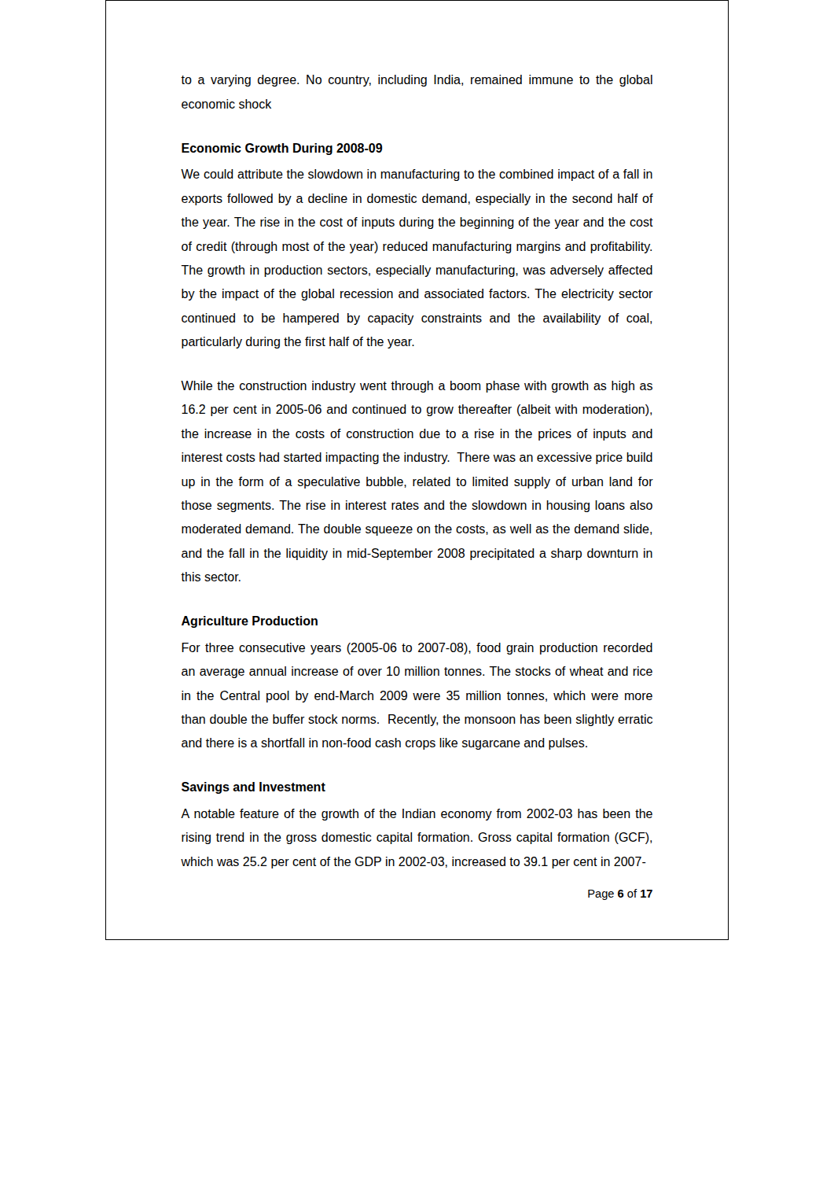to a varying degree. No country, including India, remained immune to the global economic shock
Economic Growth During 2008-09
We could attribute the slowdown in manufacturing to the combined impact of a fall in exports followed by a decline in domestic demand, especially in the second half of the year. The rise in the cost of inputs during the beginning of the year and the cost of credit (through most of the year) reduced manufacturing margins and profitability. The growth in production sectors, especially manufacturing, was adversely affected by the impact of the global recession and associated factors. The electricity sector continued to be hampered by capacity constraints and the availability of coal, particularly during the first half of the year.
While the construction industry went through a boom phase with growth as high as 16.2 per cent in 2005-06 and continued to grow thereafter (albeit with moderation), the increase in the costs of construction due to a rise in the prices of inputs and interest costs had started impacting the industry. There was an excessive price build up in the form of a speculative bubble, related to limited supply of urban land for those segments. The rise in interest rates and the slowdown in housing loans also moderated demand. The double squeeze on the costs, as well as the demand slide, and the fall in the liquidity in mid-September 2008 precipitated a sharp downturn in this sector.
Agriculture Production
For three consecutive years (2005-06 to 2007-08), food grain production recorded an average annual increase of over 10 million tonnes. The stocks of wheat and rice in the Central pool by end-March 2009 were 35 million tonnes, which were more than double the buffer stock norms. Recently, the monsoon has been slightly erratic and there is a shortfall in non-food cash crops like sugarcane and pulses.
Savings and Investment
A notable feature of the growth of the Indian economy from 2002-03 has been the rising trend in the gross domestic capital formation. Gross capital formation (GCF), which was 25.2 per cent of the GDP in 2002-03, increased to 39.1 per cent in 2007-
Page 6 of 17